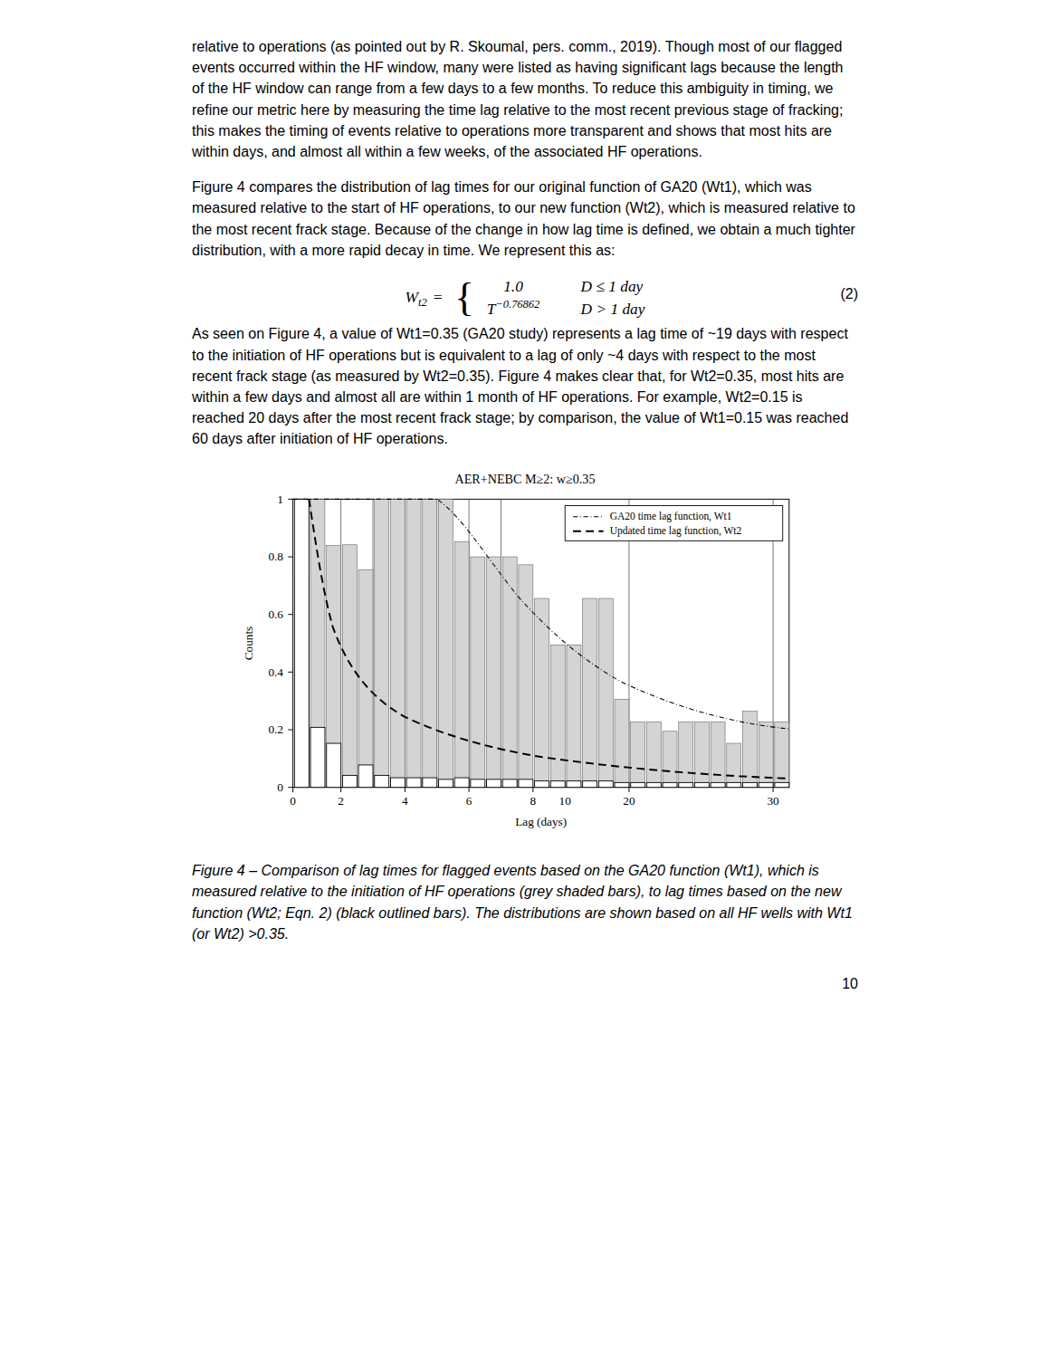relative to operations (as pointed out by R. Skoumal, pers. comm., 2019). Though most of our flagged events occurred within the HF window, many were listed as having significant lags because the length of the HF window can range from a few days to a few months. To reduce this ambiguity in timing, we refine our metric here by measuring the time lag relative to the most recent previous stage of fracking; this makes the timing of events relative to operations more transparent and shows that most hits are within days, and almost all within a few weeks, of the associated HF operations.
Figure 4 compares the distribution of lag times for our original function of GA20 (Wt1), which was measured relative to the start of HF operations, to our new function (Wt2), which is measured relative to the most recent frack stage. Because of the change in how lag time is defined, we obtain a much tighter distribution, with a more rapid decay in time. We represent this as:
Wt2 = { 1.0 D ≤ 1 day T−0.76862 D > 1 day
(2)
As seen on Figure 4, a value of Wt1=0.35 (GA20 study) represents a lag time of ~19 days with respect to the initiation of HF operations but is equivalent to a lag of only ~4 days with respect to the most recent frack stage (as measured by Wt2=0.35). Figure 4 makes clear that, for Wt2=0.35, most hits are within a few days and almost all are within 1 month of HF operations. For example, Wt2=0.15 is reached 20 days after the most recent frack stage; by comparison, the value of Wt1=0.15 was reached 60 days after initiation of HF operations.
AER+NEBC M≥2: w≥0.35 0 0.2 0.4 0.6 0.8 1 Counts 0 2 4 6 8 10 20 30 Lag (days) GA20 time lag function, Wt1 Updated time lag function, Wt2
Figure 4 – Comparison of lag times for flagged events based on the GA20 function (Wt1), which is measured relative to the initiation of HF operations (grey shaded bars), to lag times based on the new function (Wt2; Eqn. 2) (black outlined bars). The distributions are shown based on all HF wells with Wt1 (or Wt2) >0.35.
10